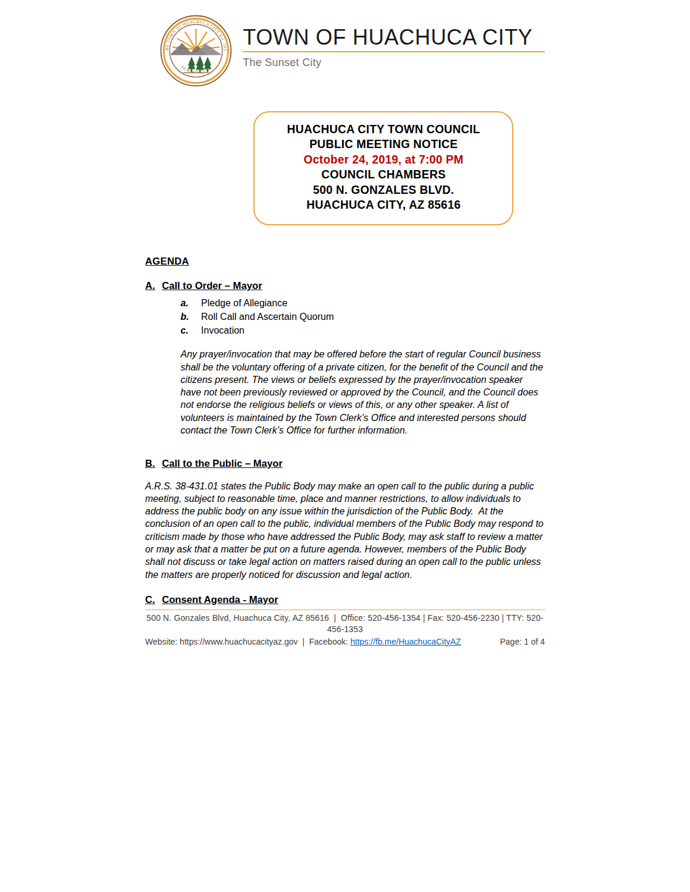THE TOWN OF HUACHUCA CITY Est. 1958 SUNSET CITY
TOWN OF HUACHUCA CITY
The Sunset City
HUACHUCA CITY TOWN COUNCIL
PUBLIC MEETING NOTICE
October 24, 2019, at 7:00 PM
COUNCIL CHAMBERS
500 N. GONZALES BLVD.
HUACHUCA CITY, AZ 85616
AGENDA
A. Call to Order – Mayor
a. Pledge of Allegiance
b. Roll Call and Ascertain Quorum
c. Invocation
Any prayer/invocation that may be offered before the start of regular Council business shall be the voluntary offering of a private citizen, for the benefit of the Council and the citizens present. The views or beliefs expressed by the prayer/invocation speaker have not been previously reviewed or approved by the Council, and the Council does not endorse the religious beliefs or views of this, or any other speaker. A list of volunteers is maintained by the Town Clerk’s Office and interested persons should contact the Town Clerk’s Office for further information.
B. Call to the Public – Mayor
A.R.S. 38-431.01 states the Public Body may make an open call to the public during a public meeting, subject to reasonable time, place and manner restrictions, to allow individuals to address the public body on any issue within the jurisdiction of the Public Body. At the conclusion of an open call to the public, individual members of the Public Body may respond to criticism made by those who have addressed the Public Body, may ask staff to review a matter or may ask that a matter be put on a future agenda. However, members of the Public Body shall not discuss or take legal action on matters raised during an open call to the public unless the matters are properly noticed for discussion and legal action.
C. Consent Agenda - Mayor
500 N. Gonzales Blvd, Huachuca City, AZ 85616 | Office: 520-456-1354 | Fax: 520-456-2230 | TTY: 520-456-1353
Website: https://www.huachucacityaz.gov | Facebook: https://fb.me/HuachucaCityAZ Page: 1 of 4